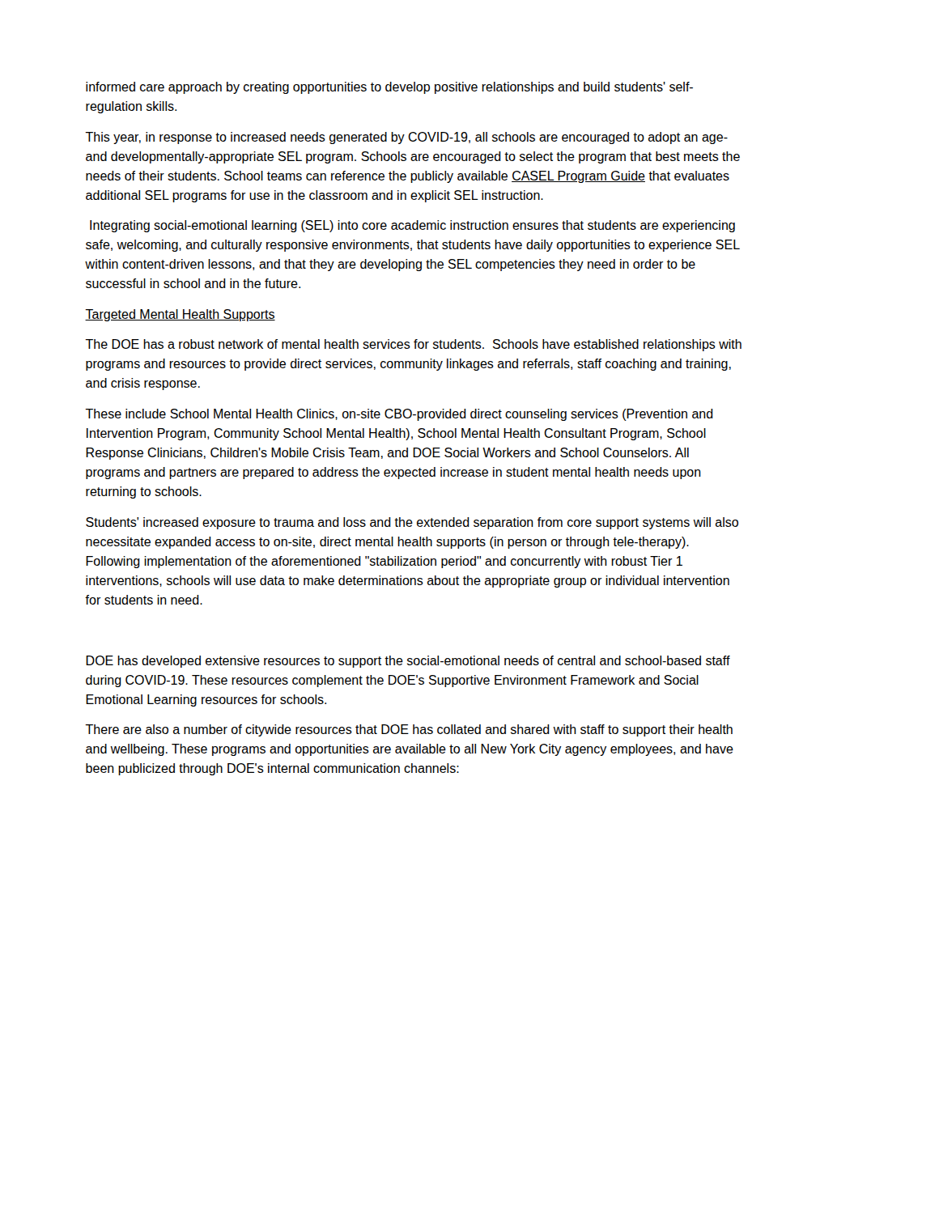informed care approach by creating opportunities to develop positive relationships and build students' self-regulation skills.
This year, in response to increased needs generated by COVID-19, all schools are encouraged to adopt an age- and developmentally-appropriate SEL program. Schools are encouraged to select the program that best meets the needs of their students. School teams can reference the publicly available CASEL Program Guide that evaluates additional SEL programs for use in the classroom and in explicit SEL instruction.
Integrating social-emotional learning (SEL) into core academic instruction ensures that students are experiencing safe, welcoming, and culturally responsive environments, that students have daily opportunities to experience SEL within content-driven lessons, and that they are developing the SEL competencies they need in order to be successful in school and in the future.
Targeted Mental Health Supports
The DOE has a robust network of mental health services for students. Schools have established relationships with programs and resources to provide direct services, community linkages and referrals, staff coaching and training, and crisis response.
These include School Mental Health Clinics, on-site CBO-provided direct counseling services (Prevention and Intervention Program, Community School Mental Health), School Mental Health Consultant Program, School Response Clinicians, Children's Mobile Crisis Team, and DOE Social Workers and School Counselors. All programs and partners are prepared to address the expected increase in student mental health needs upon returning to schools.
Students' increased exposure to trauma and loss and the extended separation from core support systems will also necessitate expanded access to on-site, direct mental health supports (in person or through tele-therapy). Following implementation of the aforementioned "stabilization period" and concurrently with robust Tier 1 interventions, schools will use data to make determinations about the appropriate group or individual intervention for students in need.
DOE has developed extensive resources to support the social-emotional needs of central and school-based staff during COVID-19. These resources complement the DOE's Supportive Environment Framework and Social Emotional Learning resources for schools.
There are also a number of citywide resources that DOE has collated and shared with staff to support their health and wellbeing. These programs and opportunities are available to all New York City agency employees, and have been publicized through DOE's internal communication channels: